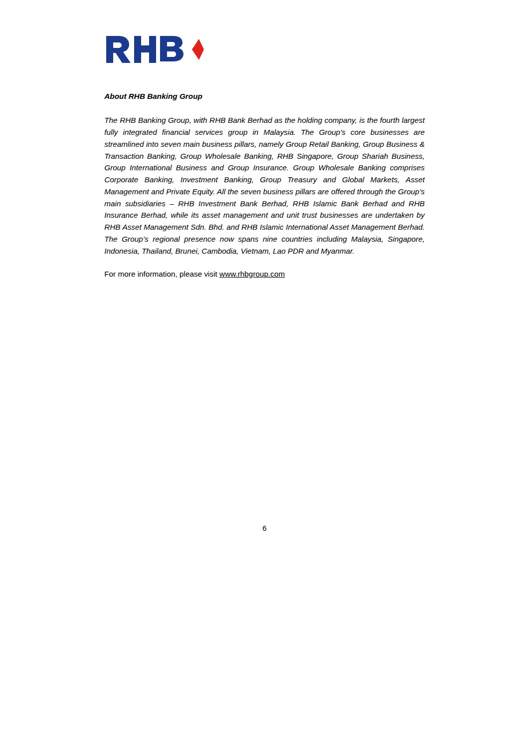About RHB Banking Group
The RHB Banking Group, with RHB Bank Berhad as the holding company, is the fourth largest fully integrated financial services group in Malaysia. The Group’s core businesses are streamlined into seven main business pillars, namely Group Retail Banking, Group Business & Transaction Banking, Group Wholesale Banking, RHB Singapore, Group Shariah Business, Group International Business and Group Insurance. Group Wholesale Banking comprises Corporate Banking, Investment Banking, Group Treasury and Global Markets, Asset Management and Private Equity. All the seven business pillars are offered through the Group’s main subsidiaries – RHB Investment Bank Berhad, RHB Islamic Bank Berhad and RHB Insurance Berhad, while its asset management and unit trust businesses are undertaken by RHB Asset Management Sdn. Bhd. and RHB Islamic International Asset Management Berhad. The Group’s regional presence now spans nine countries including Malaysia, Singapore, Indonesia, Thailand, Brunei, Cambodia, Vietnam, Lao PDR and Myanmar.
For more information, please visit www.rhbgroup.com
6